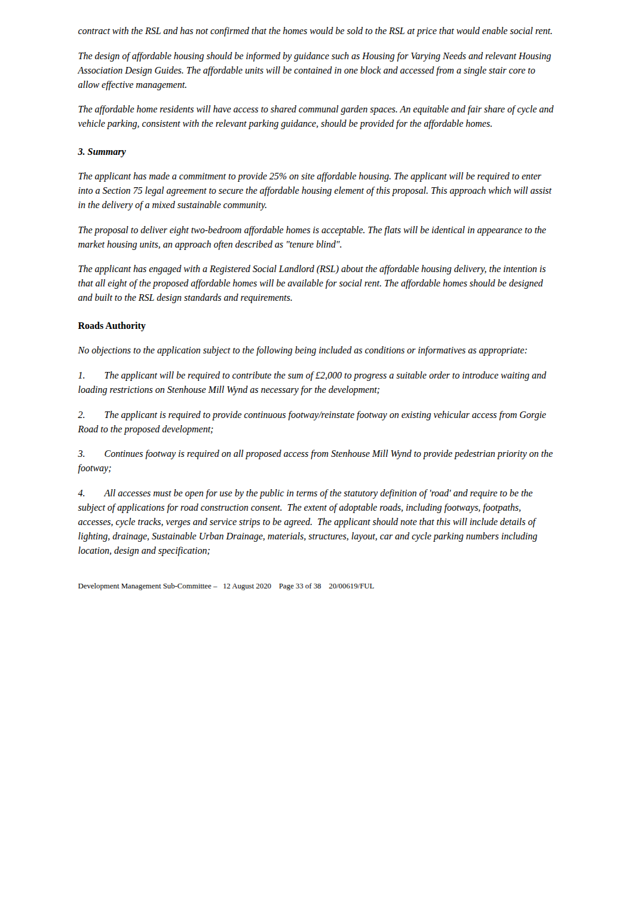contract with the RSL and has not confirmed that the homes would be sold to the RSL at price that would enable social rent.
The design of affordable housing should be informed by guidance such as Housing for Varying Needs and relevant Housing Association Design Guides. The affordable units will be contained in one block and accessed from a single stair core to allow effective management.
The affordable home residents will have access to shared communal garden spaces. An equitable and fair share of cycle and vehicle parking, consistent with the relevant parking guidance, should be provided for the affordable homes.
3. Summary
The applicant has made a commitment to provide 25% on site affordable housing. The applicant will be required to enter into a Section 75 legal agreement to secure the affordable housing element of this proposal. This approach which will assist in the delivery of a mixed sustainable community.
The proposal to deliver eight two-bedroom affordable homes is acceptable. The flats will be identical in appearance to the market housing units, an approach often described as "tenure blind".
The applicant has engaged with a Registered Social Landlord (RSL) about the affordable housing delivery, the intention is that all eight of the proposed affordable homes will be available for social rent. The affordable homes should be designed and built to the RSL design standards and requirements.
Roads Authority
No objections to the application subject to the following being included as conditions or informatives as appropriate:
1. The applicant will be required to contribute the sum of £2,000 to progress a suitable order to introduce waiting and loading restrictions on Stenhouse Mill Wynd as necessary for the development;
2. The applicant is required to provide continuous footway/reinstate footway on existing vehicular access from Gorgie Road to the proposed development;
3. Continues footway is required on all proposed access from Stenhouse Mill Wynd to provide pedestrian priority on the footway;
4. All accesses must be open for use by the public in terms of the statutory definition of 'road' and require to be the subject of applications for road construction consent. The extent of adoptable roads, including footways, footpaths, accesses, cycle tracks, verges and service strips to be agreed. The applicant should note that this will include details of lighting, drainage, Sustainable Urban Drainage, materials, structures, layout, car and cycle parking numbers including location, design and specification;
Development Management Sub-Committee – 12 August 2020 Page 33 of 38 20/00619/FUL